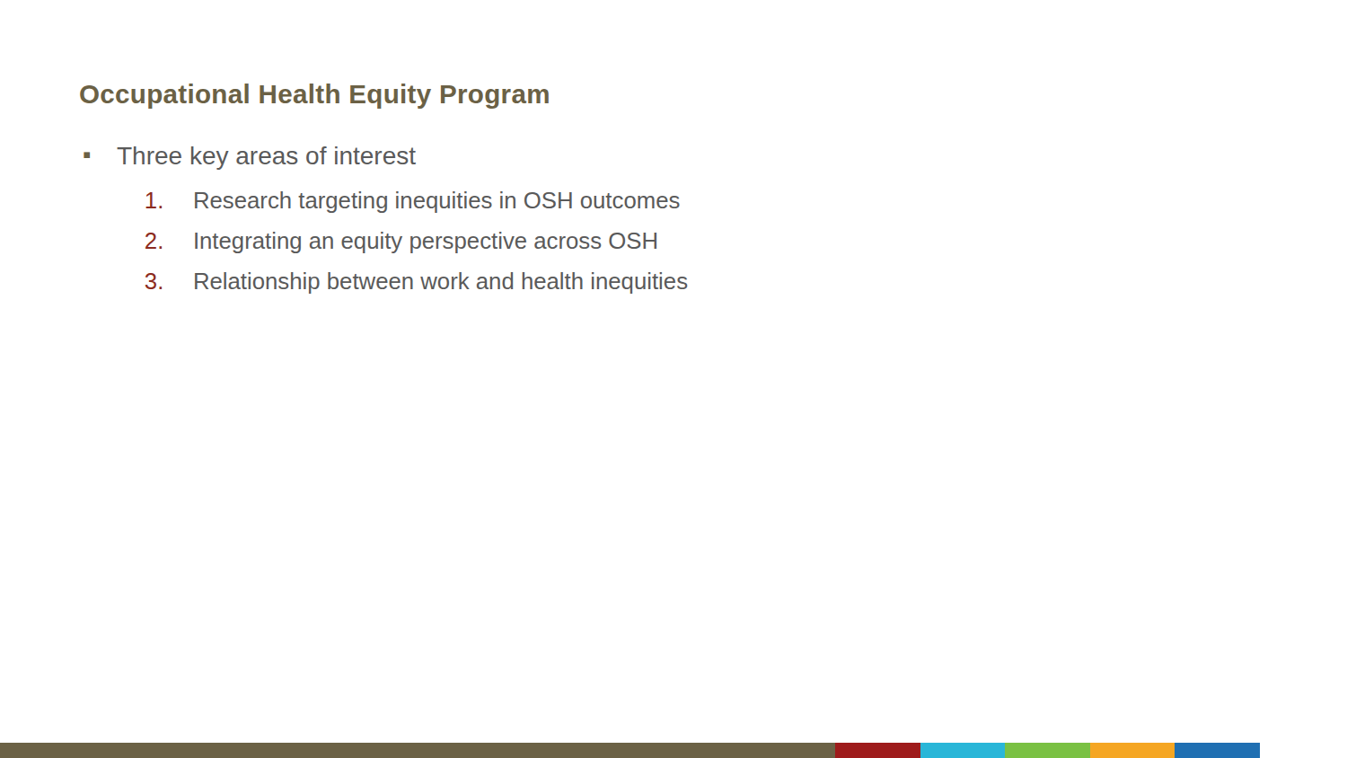Occupational Health Equity Program
Three key areas of interest
Research targeting inequities in OSH outcomes
Integrating an equity perspective across OSH
Relationship between work and health inequities